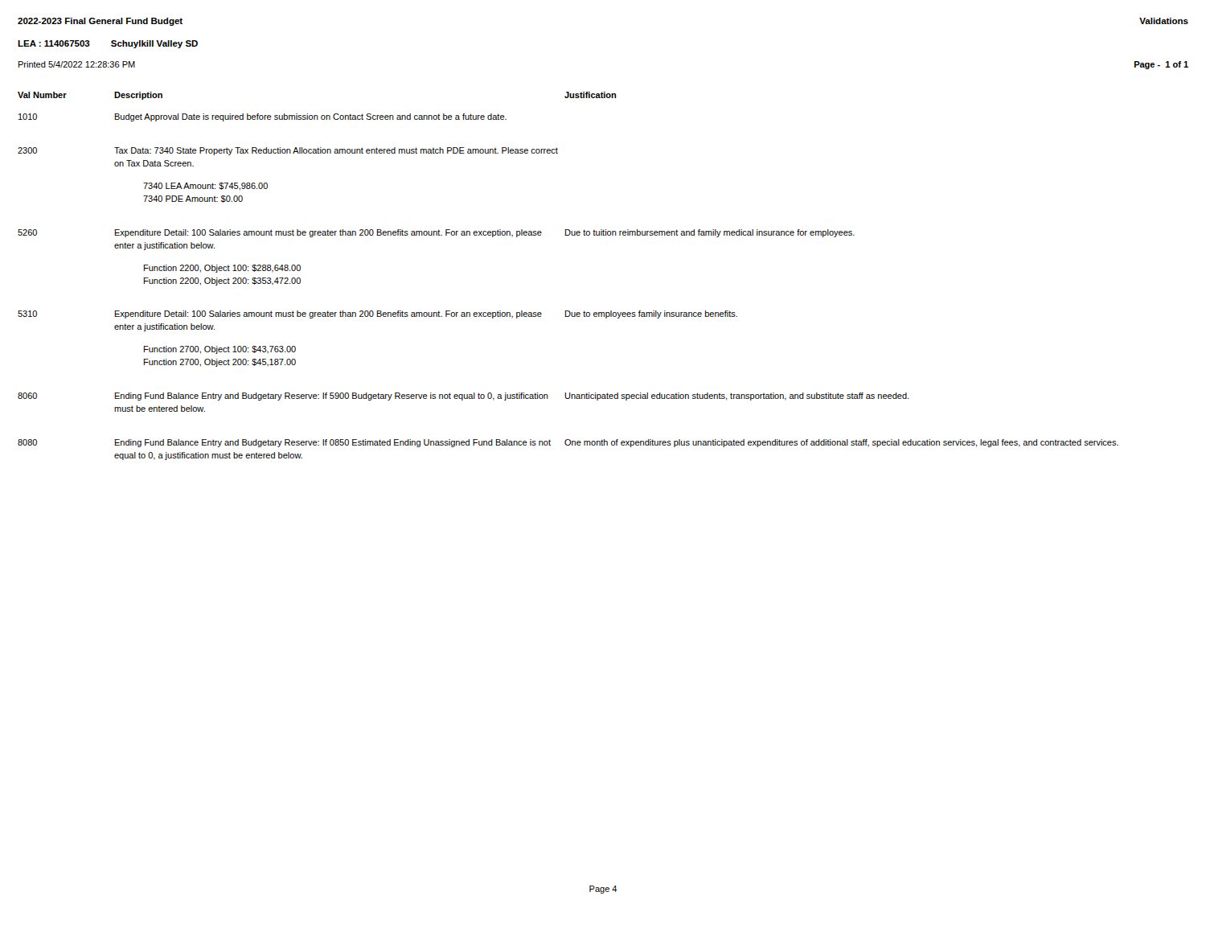2022-2023 Final General Fund Budget
Validations
LEA : 114067503 Schuylkill Valley SD
Printed 5/4/2022 12:28:36 PM
Page - 1 of 1
| Val Number | Description | Justification |
| --- | --- | --- |
| 1010 | Budget Approval Date is required before submission on Contact Screen and cannot be a future date. | |
| 2300 | Tax Data: 7340 State Property Tax Reduction Allocation amount entered must match PDE amount. Please correct on Tax Data Screen. 7340 LEA Amount: $745,986.00 7340 PDE Amount: $0.00 | |
| 5260 | Expenditure Detail: 100 Salaries amount must be greater than 200 Benefits amount. For an exception, please enter a justification below. Function 2200, Object 100: $288,648.00 Function 2200, Object 200: $353,472.00 | Due to tuition reimbursement and family medical insurance for employees. |
| 5310 | Expenditure Detail: 100 Salaries amount must be greater than 200 Benefits amount. For an exception, please enter a justification below. Function 2700, Object 100: $43,763.00 Function 2700, Object 200: $45,187.00 | Due to employees family insurance benefits. |
| 8060 | Ending Fund Balance Entry and Budgetary Reserve: If 5900 Budgetary Reserve is not equal to 0, a justification must be entered below. | Unanticipated special education students, transportation, and substitute staff as needed. |
| 8080 | Ending Fund Balance Entry and Budgetary Reserve: If 0850 Estimated Ending Unassigned Fund Balance is not equal to 0, a justification must be entered below. | One month of expenditures plus unanticipated expenditures of additional staff, special education services, legal fees, and contracted services. |
Page 4